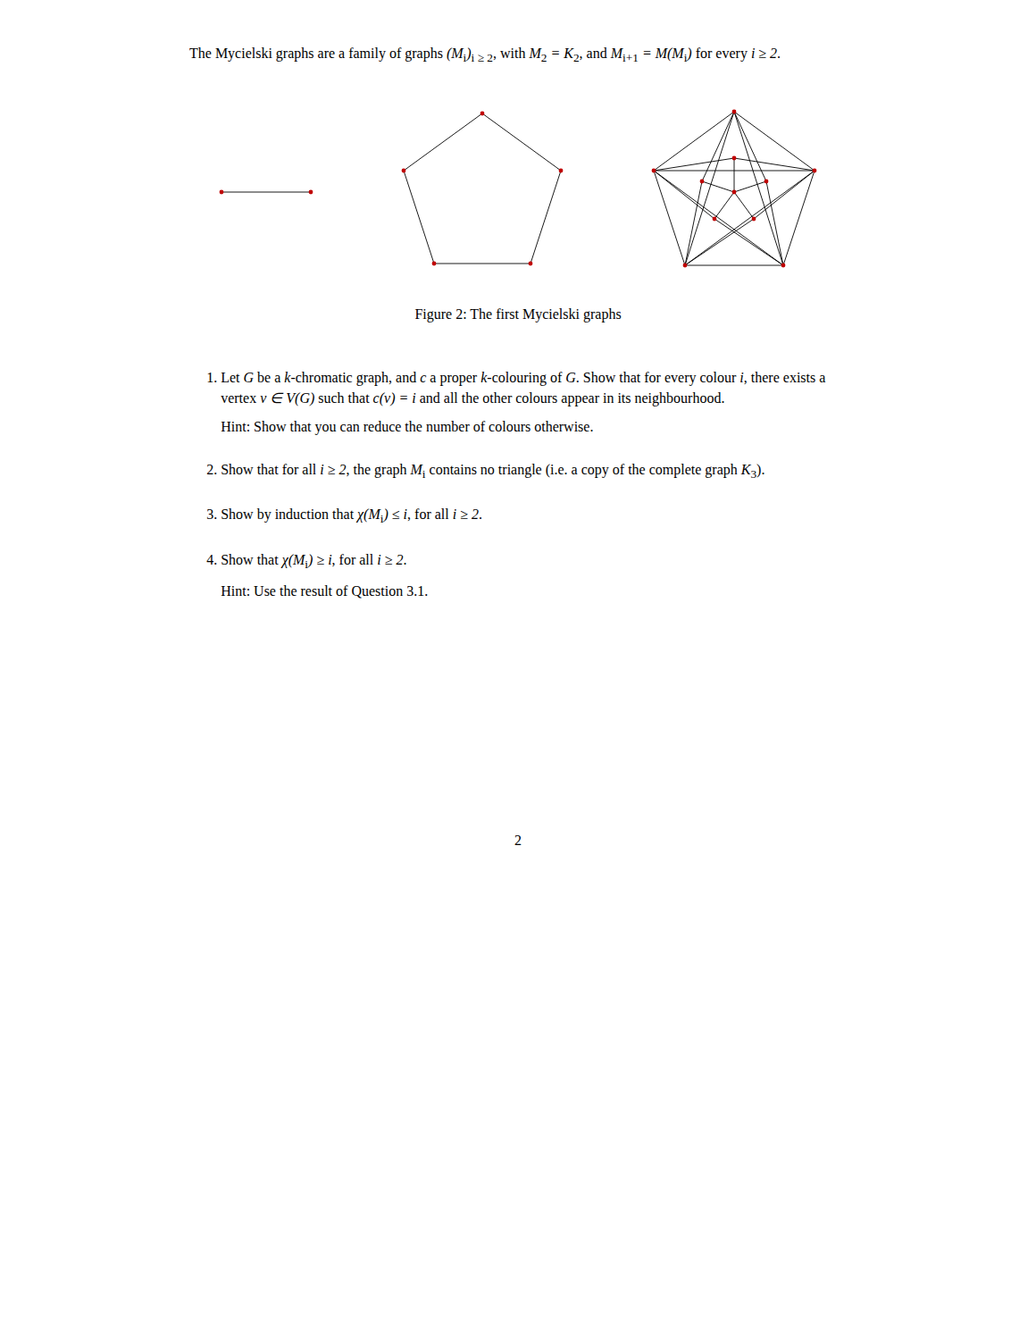The Mycielski graphs are a family of graphs (Mi)i ≥ 2, with M2 = K2, and Mi+1 = M(Mi) for every i ≥ 2.
Figure 2: The first Mycielski graphs
Let G be a k-chromatic graph, and c a proper k-colouring of G. Show that for every colour i, there exists a vertex v ∈ V(G) such that c(v) = i and all the other colours appear in its neighbourhood.
Hint: Show that you can reduce the number of colours otherwise.
Show that for all i ≥ 2, the graph Mi contains no triangle (i.e. a copy of the complete graph K3).
Show by induction that χ(Mi) ≤ i, for all i ≥ 2.
Show that χ(Mi) ≥ i, for all i ≥ 2.
Hint: Use the result of Question 3.1.
2